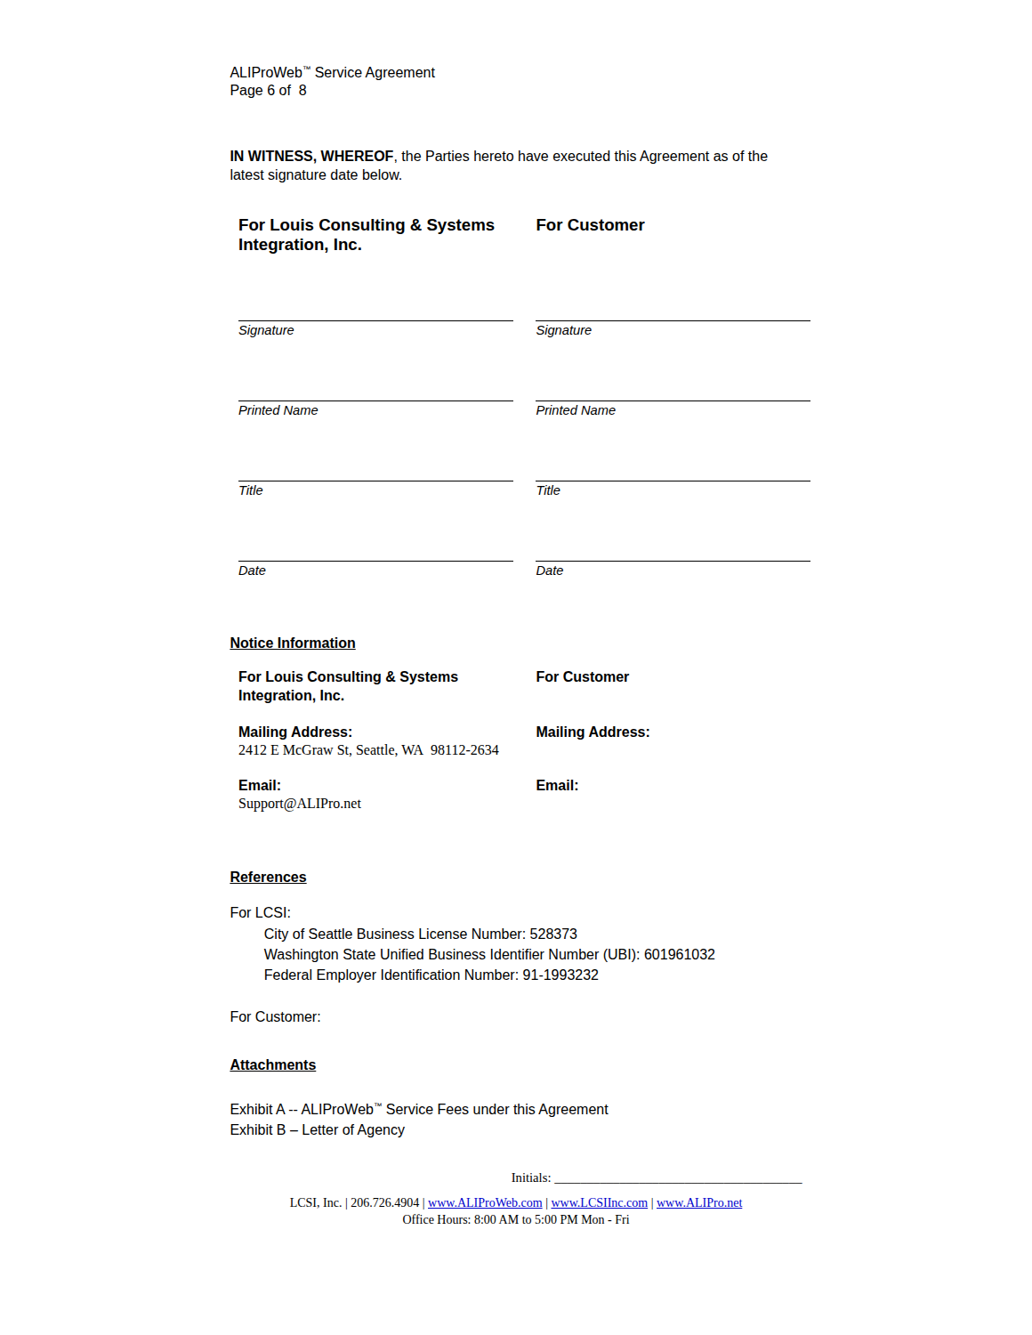ALIProWeb™ Service Agreement
Page 6 of 8
IN WITNESS, WHEREOF, the Parties hereto have executed this Agreement as of the latest signature date below.
| For Louis Consulting & Systems Integration, Inc. | | For Customer |
| Signature | | Signature |
| Printed Name | | Printed Name |
| Title | | Title |
| Date | | Date |
Notice Information
| For Louis Consulting & Systems Integration, Inc. | | For Customer |
| Mailing Address: 2412 E McGraw St, Seattle, WA 98112-2634 | | Mailing Address: |
| Email: Support@ALIPro.net | | Email: |
References
For LCSI:
City of Seattle Business License Number: 528373
Washington State Unified Business Identifier Number (UBI): 601961032
Federal Employer Identification Number: 91-1993232
For Customer:
Attachments
Exhibit A -- ALIProWeb™ Service Fees under this Agreement
Exhibit B – Letter of Agency
Initials: ______________________________________
LCSI, Inc. | 206.726.4904 | www.ALIProWeb.com | www.LCSIInc.com | www.ALIPro.net
Office Hours: 8:00 AM to 5:00 PM Mon - Fri